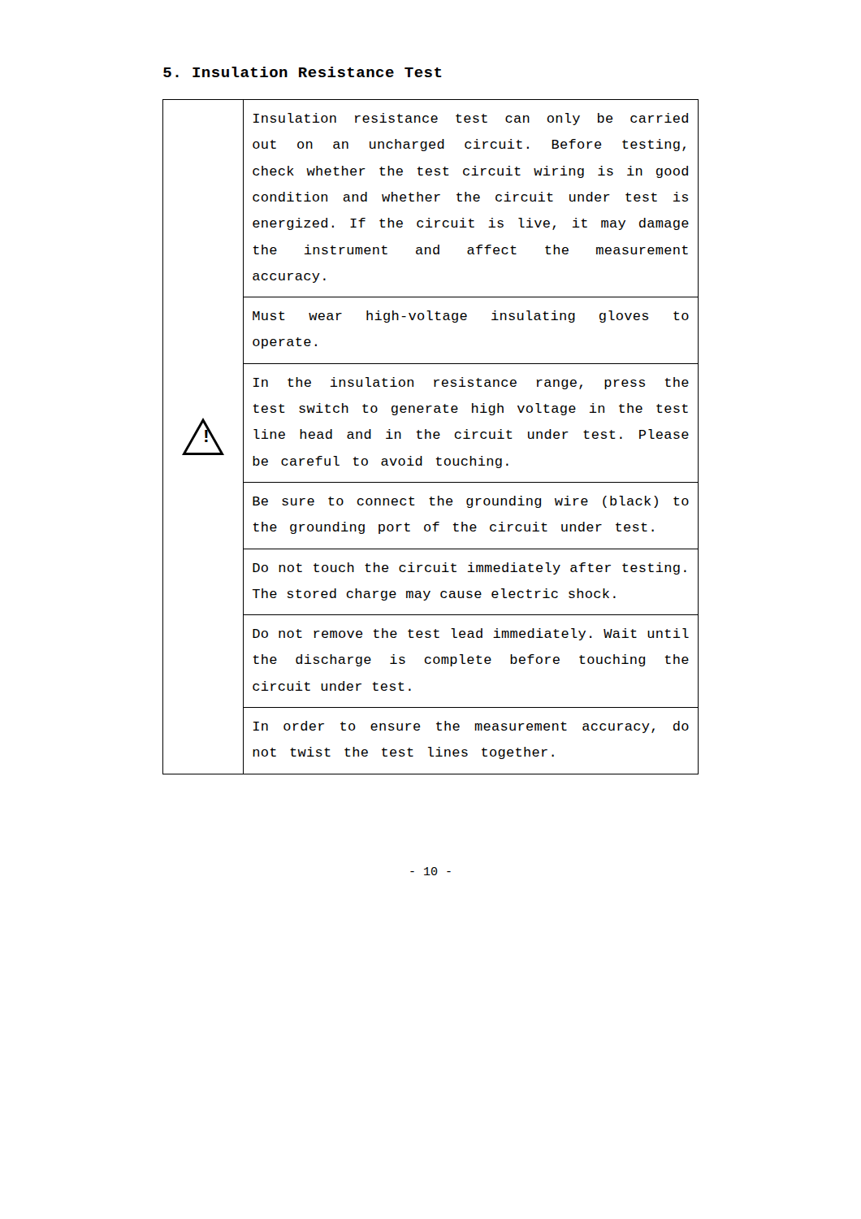5. Insulation Resistance Test
| ! | Insulation resistance test can only be carried out on an uncharged circuit. Before testing, check whether the test circuit wiring is in good condition and whether the circuit under test is energized. If the circuit is live, it may damage the instrument and affect the measurement accuracy. |
| Must wear high-voltage insulating gloves to operate. |
| In the insulation resistance range, press the test switch to generate high voltage in the test line head and in the circuit under test. Please be careful to avoid touching. |
| Be sure to connect the grounding wire (black) to the grounding port of the circuit under test. |
| Do not touch the circuit immediately after testing. The stored charge may cause electric shock. |
| Do not remove the test lead immediately. Wait until the discharge is complete before touching the circuit under test. |
| In order to ensure the measurement accuracy, do not twist the test lines together. |
- 10 -